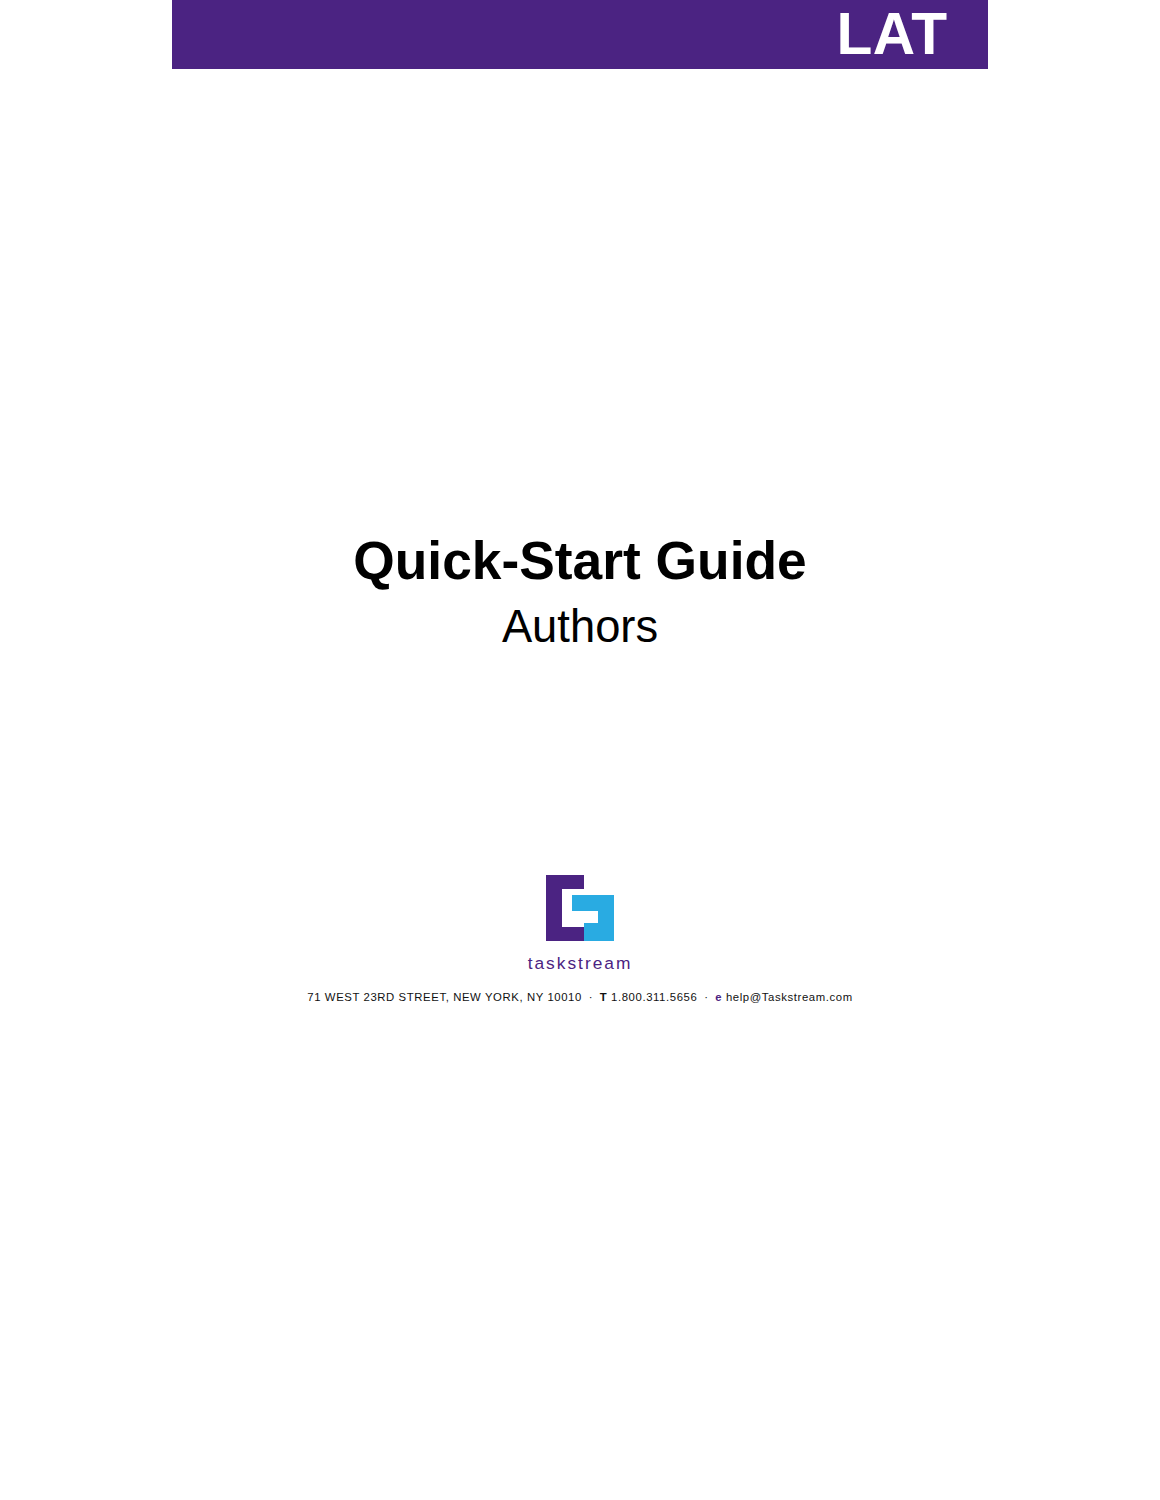LAT
Quick-Start Guide
Authors
taskstream
71 WEST 23RD STREET, NEW YORK, NY 10010 · T 1.800.311.5656 · e help@Taskstream.com